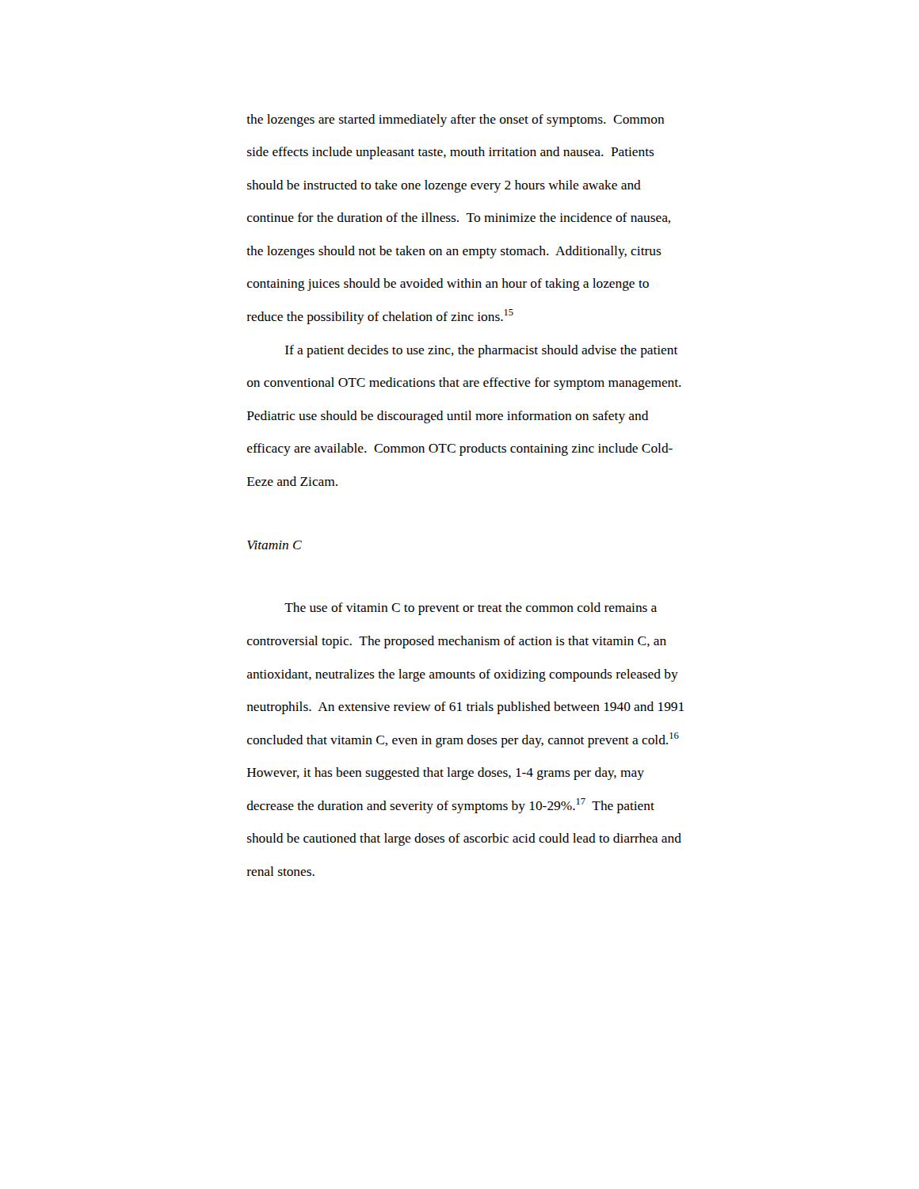the lozenges are started immediately after the onset of symptoms. Common side effects include unpleasant taste, mouth irritation and nausea. Patients should be instructed to take one lozenge every 2 hours while awake and continue for the duration of the illness. To minimize the incidence of nausea, the lozenges should not be taken on an empty stomach. Additionally, citrus containing juices should be avoided within an hour of taking a lozenge to reduce the possibility of chelation of zinc ions.15
If a patient decides to use zinc, the pharmacist should advise the patient on conventional OTC medications that are effective for symptom management. Pediatric use should be discouraged until more information on safety and efficacy are available. Common OTC products containing zinc include Cold-Eeze and Zicam.
Vitamin C
The use of vitamin C to prevent or treat the common cold remains a controversial topic. The proposed mechanism of action is that vitamin C, an antioxidant, neutralizes the large amounts of oxidizing compounds released by neutrophils. An extensive review of 61 trials published between 1940 and 1991 concluded that vitamin C, even in gram doses per day, cannot prevent a cold.16 However, it has been suggested that large doses, 1-4 grams per day, may decrease the duration and severity of symptoms by 10-29%.17 The patient should be cautioned that large doses of ascorbic acid could lead to diarrhea and renal stones.